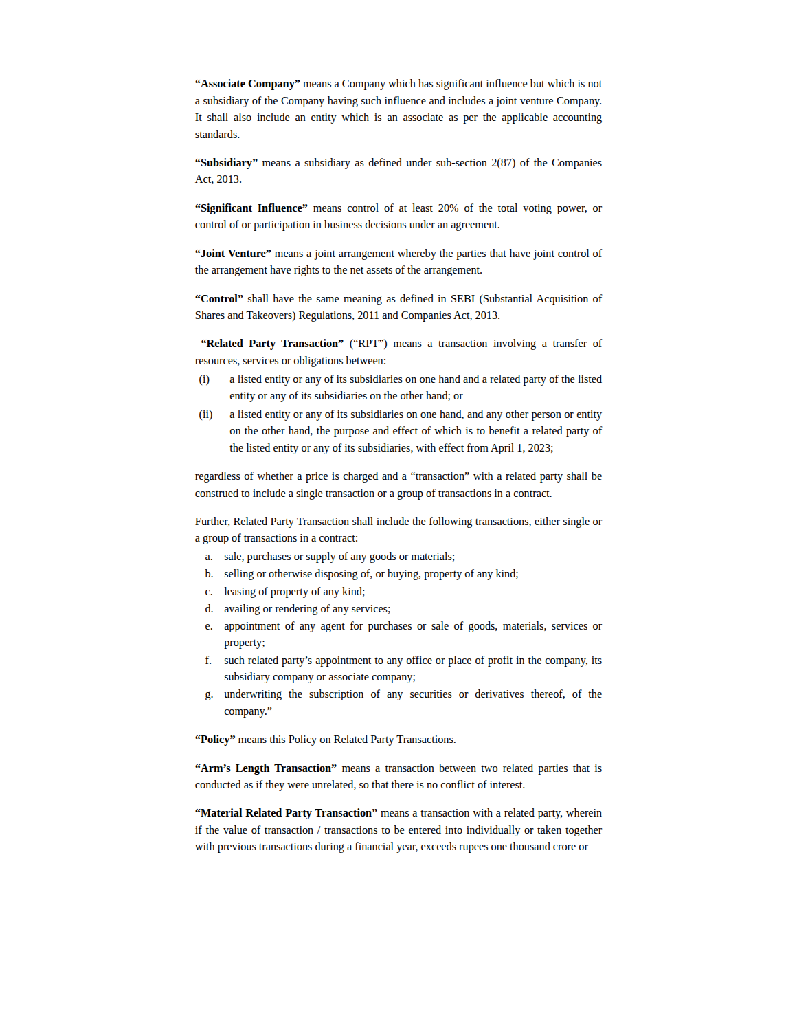“Associate Company” means a Company which has significant influence but which is not a subsidiary of the Company having such influence and includes a joint venture Company. It shall also include an entity which is an associate as per the applicable accounting standards.
“Subsidiary” means a subsidiary as defined under sub-section 2(87) of the Companies Act, 2013.
“Significant Influence” means control of at least 20% of the total voting power, or control of or participation in business decisions under an agreement.
“Joint Venture” means a joint arrangement whereby the parties that have joint control of the arrangement have rights to the net assets of the arrangement.
“Control” shall have the same meaning as defined in SEBI (Substantial Acquisition of Shares and Takeovers) Regulations, 2011 and Companies Act, 2013.
“Related Party Transaction” (“RPT”) means a transaction involving a transfer of resources, services or obligations between:
(i) a listed entity or any of its subsidiaries on one hand and a related party of the listed entity or any of its subsidiaries on the other hand; or
(ii) a listed entity or any of its subsidiaries on one hand, and any other person or entity on the other hand, the purpose and effect of which is to benefit a related party of the listed entity or any of its subsidiaries, with effect from April 1, 2023;
regardless of whether a price is charged and a “transaction” with a related party shall be construed to include a single transaction or a group of transactions in a contract.
Further, Related Party Transaction shall include the following transactions, either single or a group of transactions in a contract:
a. sale, purchases or supply of any goods or materials;
b. selling or otherwise disposing of, or buying, property of any kind;
c. leasing of property of any kind;
d. availing or rendering of any services;
e. appointment of any agent for purchases or sale of goods, materials, services or property;
f. such related party’s appointment to any office or place of profit in the company, its subsidiary company or associate company;
g. underwriting the subscription of any securities or derivatives thereof, of the company.”
“Policy” means this Policy on Related Party Transactions.
“Arm’s Length Transaction” means a transaction between two related parties that is conducted as if they were unrelated, so that there is no conflict of interest.
“Material Related Party Transaction” means a transaction with a related party, wherein if the value of transaction / transactions to be entered into individually or taken together with previous transactions during a financial year, exceeds rupees one thousand crore or